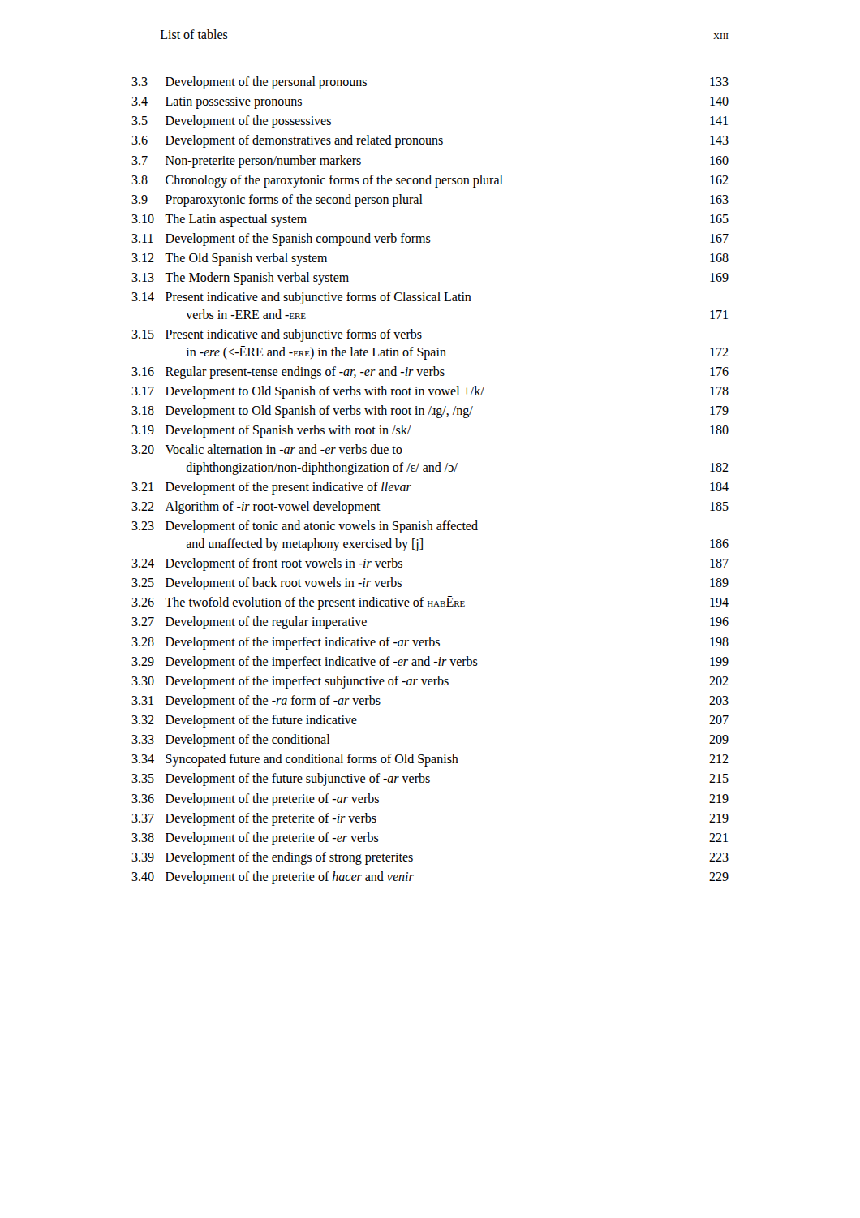List of tables xiii
| 3.3 | Development of the personal pronouns | 133 |
| 3.4 | Latin possessive pronouns | 140 |
| 3.5 | Development of the possessives | 141 |
| 3.6 | Development of demonstratives and related pronouns | 143 |
| 3.7 | Non-preterite person/number markers | 160 |
| 3.8 | Chronology of the paroxytonic forms of the second person plural | 162 |
| 3.9 | Proparoxytonic forms of the second person plural | 163 |
| 3.10 | The Latin aspectual system | 165 |
| 3.11 | Development of the Spanish compound verb forms | 167 |
| 3.12 | The Old Spanish verbal system | 168 |
| 3.13 | The Modern Spanish verbal system | 169 |
| 3.14 | Present indicative and subjunctive forms of Classical Latin verbs in -ĒRE and - ere | 171 |
| 3.15 | Present indicative and subjunctive forms of verbs in -ere (<-ĒRE and - ere ) in the late Latin of Spain | 172 |
| 3.16 | Regular present-tense endings of -ar, -er and -ir verbs | 176 |
| 3.17 | Development to Old Spanish of verbs with root in vowel +/k/ | 178 |
| 3.18 | Development to Old Spanish of verbs with root in /ɹg/, /ng/ | 179 |
| 3.19 | Development of Spanish verbs with root in /sk/ | 180 |
| 3.20 | Vocalic alternation in -ar and -er verbs due to diphthongization/non-diphthongization of /ɛ/ and /ɔ/ | 182 |
| 3.21 | Development of the present indicative of llevar | 184 |
| 3.22 | Algorithm of -ir root-vowel development | 185 |
| 3.23 | Development of tonic and atonic vowels in Spanish affected and unaffected by metaphony exercised by [j] | 186 |
| 3.24 | Development of front root vowels in -ir verbs | 187 |
| 3.25 | Development of back root vowels in -ir verbs | 189 |
| 3.26 | The twofold evolution of the present indicative of habĒre | 194 |
| 3.27 | Development of the regular imperative | 196 |
| 3.28 | Development of the imperfect indicative of -ar verbs | 198 |
| 3.29 | Development of the imperfect indicative of -er and -ir verbs | 199 |
| 3.30 | Development of the imperfect subjunctive of -ar verbs | 202 |
| 3.31 | Development of the -ra form of -ar verbs | 203 |
| 3.32 | Development of the future indicative | 207 |
| 3.33 | Development of the conditional | 209 |
| 3.34 | Syncopated future and conditional forms of Old Spanish | 212 |
| 3.35 | Development of the future subjunctive of -ar verbs | 215 |
| 3.36 | Development of the preterite of -ar verbs | 219 |
| 3.37 | Development of the preterite of -ir verbs | 219 |
| 3.38 | Development of the preterite of -er verbs | 221 |
| 3.39 | Development of the endings of strong preterites | 223 |
| 3.40 | Development of the preterite of hacer and venir | 229 |